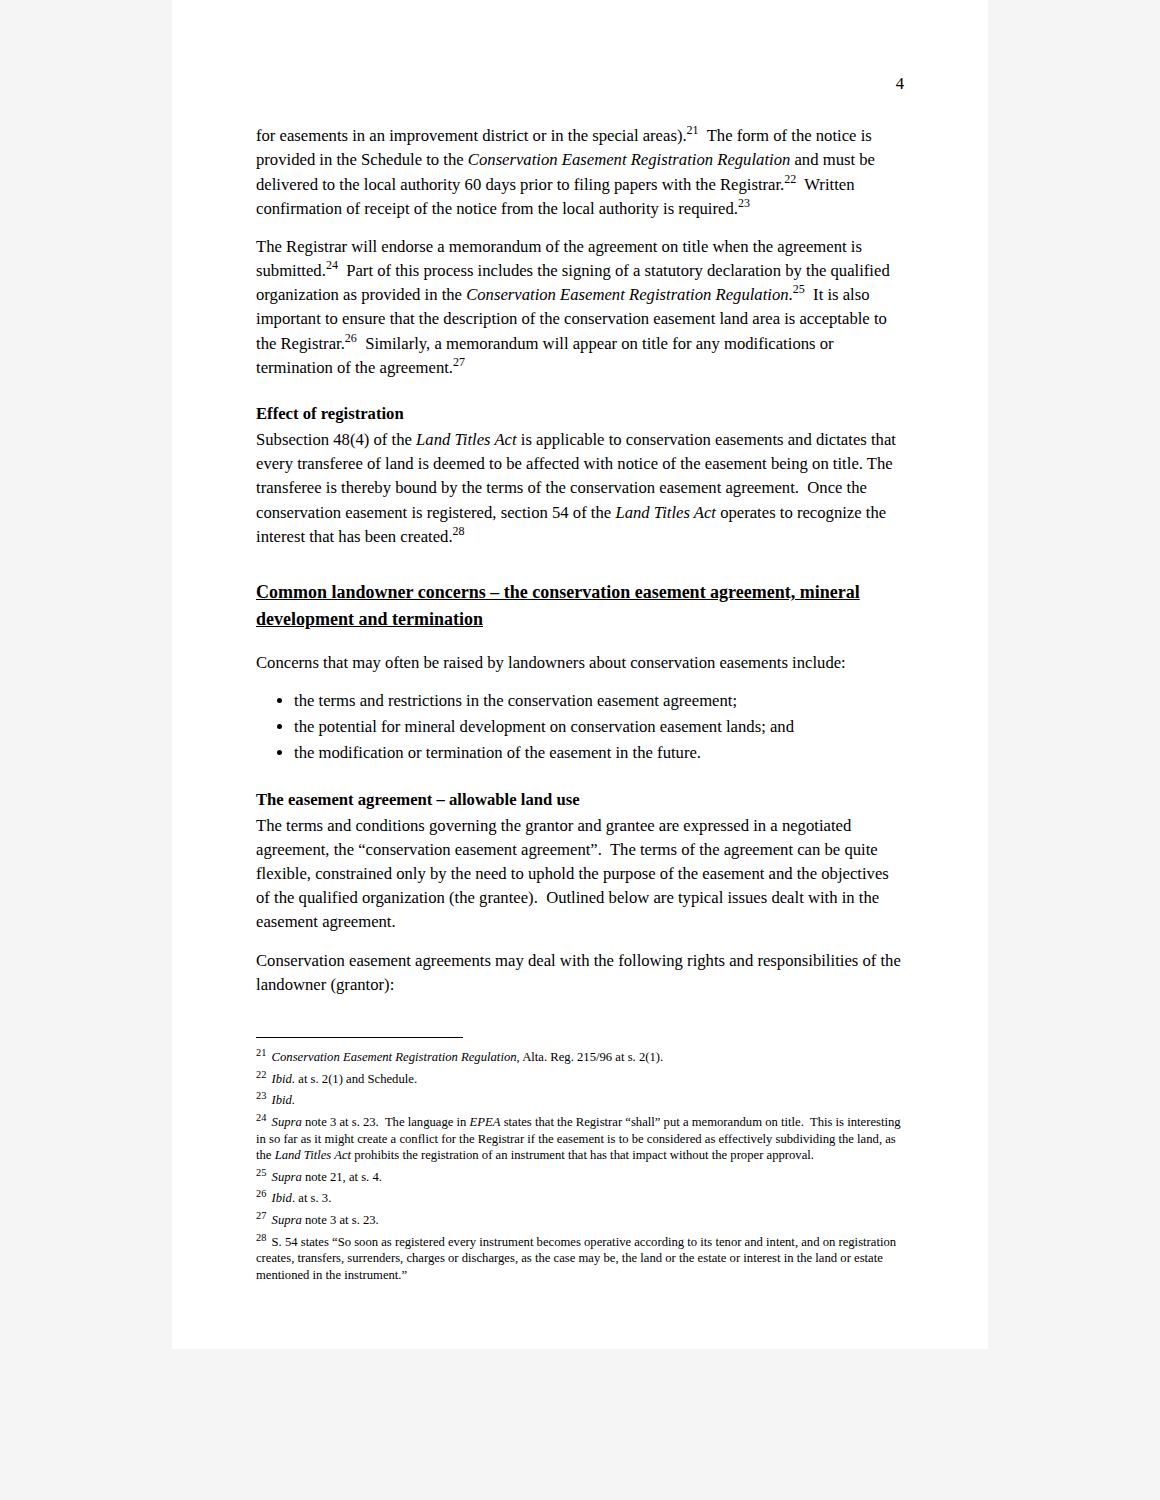4
for easements in an improvement district or in the special areas).21 The form of the notice is provided in the Schedule to the Conservation Easement Registration Regulation and must be delivered to the local authority 60 days prior to filing papers with the Registrar.22 Written confirmation of receipt of the notice from the local authority is required.23
The Registrar will endorse a memorandum of the agreement on title when the agreement is submitted.24 Part of this process includes the signing of a statutory declaration by the qualified organization as provided in the Conservation Easement Registration Regulation.25 It is also important to ensure that the description of the conservation easement land area is acceptable to the Registrar.26 Similarly, a memorandum will appear on title for any modifications or termination of the agreement.27
Effect of registration
Subsection 48(4) of the Land Titles Act is applicable to conservation easements and dictates that every transferee of land is deemed to be affected with notice of the easement being on title. The transferee is thereby bound by the terms of the conservation easement agreement. Once the conservation easement is registered, section 54 of the Land Titles Act operates to recognize the interest that has been created.28
Common landowner concerns – the conservation easement agreement, mineral development and termination
Concerns that may often be raised by landowners about conservation easements include:
the terms and restrictions in the conservation easement agreement;
the potential for mineral development on conservation easement lands; and
the modification or termination of the easement in the future.
The easement agreement – allowable land use
The terms and conditions governing the grantor and grantee are expressed in a negotiated agreement, the “conservation easement agreement”. The terms of the agreement can be quite flexible, constrained only by the need to uphold the purpose of the easement and the objectives of the qualified organization (the grantee). Outlined below are typical issues dealt with in the easement agreement.
Conservation easement agreements may deal with the following rights and responsibilities of the landowner (grantor):
21 Conservation Easement Registration Regulation, Alta. Reg. 215/96 at s. 2(1).
22 Ibid. at s. 2(1) and Schedule.
23 Ibid.
24 Supra note 3 at s. 23. The language in EPEA states that the Registrar “shall” put a memorandum on title. This is interesting in so far as it might create a conflict for the Registrar if the easement is to be considered as effectively subdividing the land, as the Land Titles Act prohibits the registration of an instrument that has that impact without the proper approval.
25 Supra note 21, at s. 4.
26 Ibid. at s. 3.
27 Supra note 3 at s. 23.
28 S. 54 states “So soon as registered every instrument becomes operative according to its tenor and intent, and on registration creates, transfers, surrenders, charges or discharges, as the case may be, the land or the estate or interest in the land or estate mentioned in the instrument.”